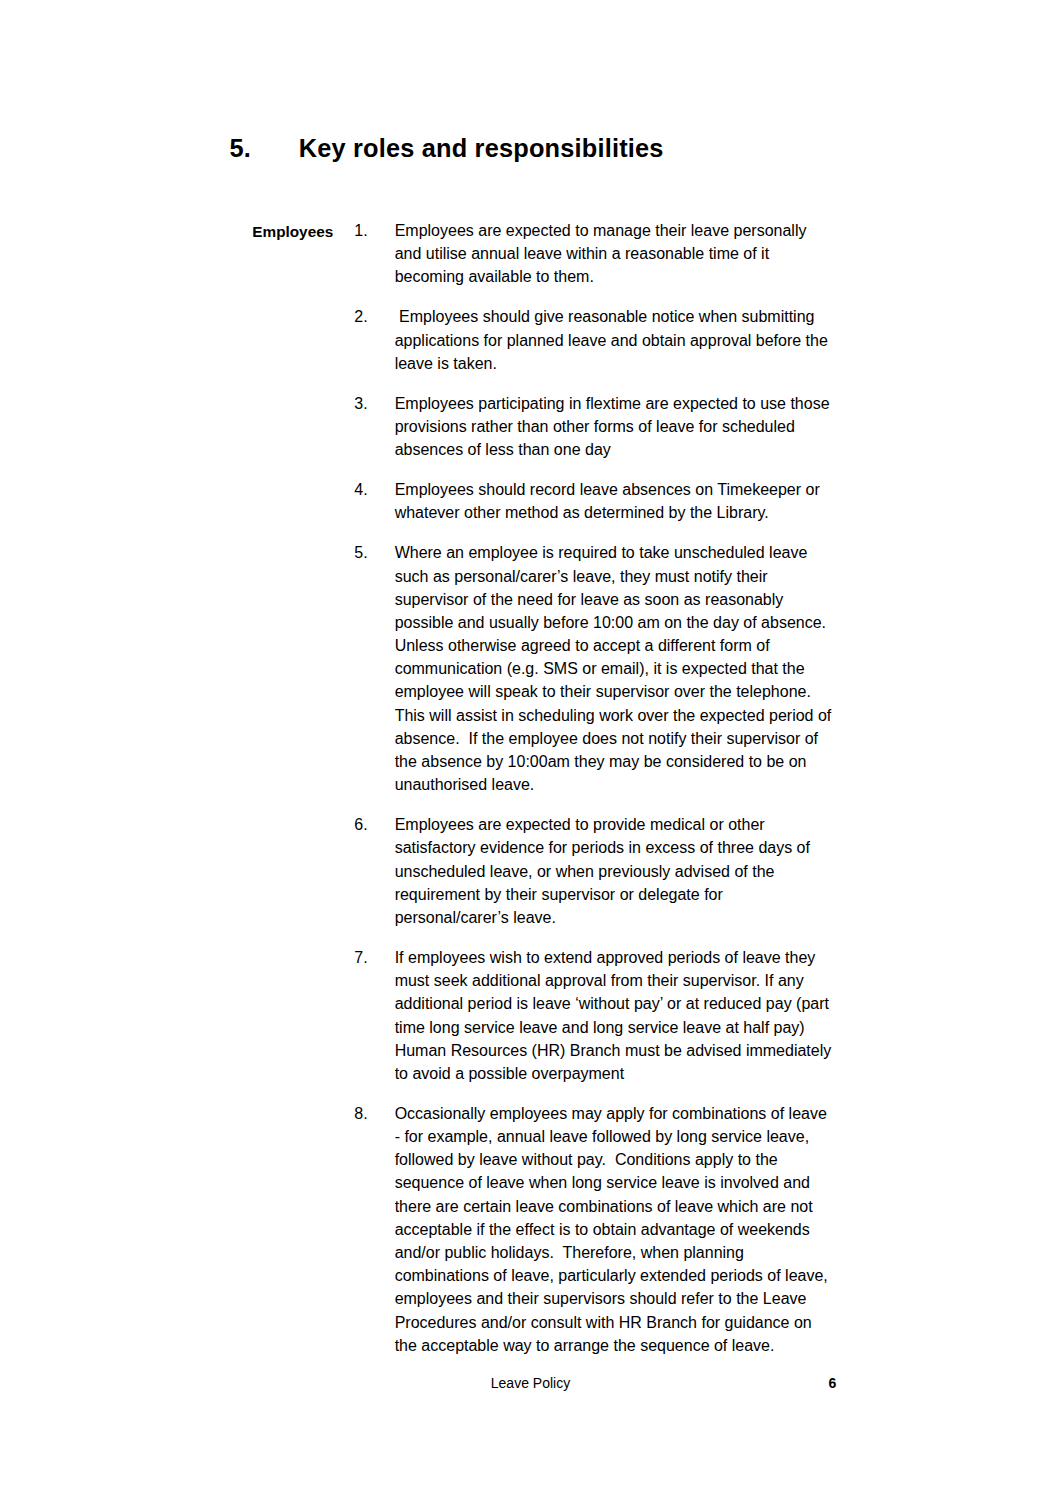5. Key roles and responsibilities
Employees
Employees are expected to manage their leave personally and utilise annual leave within a reasonable time of it becoming available to them.
Employees should give reasonable notice when submitting applications for planned leave and obtain approval before the leave is taken.
Employees participating in flextime are expected to use those provisions rather than other forms of leave for scheduled absences of less than one day
Employees should record leave absences on Timekeeper or whatever other method as determined by the Library.
Where an employee is required to take unscheduled leave such as personal/carer’s leave, they must notify their supervisor of the need for leave as soon as reasonably possible and usually before 10:00 am on the day of absence. Unless otherwise agreed to accept a different form of communication (e.g. SMS or email), it is expected that the employee will speak to their supervisor over the telephone. This will assist in scheduling work over the expected period of absence. If the employee does not notify their supervisor of the absence by 10:00am they may be considered to be on unauthorised leave.
Employees are expected to provide medical or other satisfactory evidence for periods in excess of three days of unscheduled leave, or when previously advised of the requirement by their supervisor or delegate for personal/carer’s leave.
If employees wish to extend approved periods of leave they must seek additional approval from their supervisor. If any additional period is leave ‘without pay’ or at reduced pay (part time long service leave and long service leave at half pay) Human Resources (HR) Branch must be advised immediately to avoid a possible overpayment
Occasionally employees may apply for combinations of leave - for example, annual leave followed by long service leave, followed by leave without pay. Conditions apply to the sequence of leave when long service leave is involved and there are certain leave combinations of leave which are not acceptable if the effect is to obtain advantage of weekends and/or public holidays. Therefore, when planning combinations of leave, particularly extended periods of leave, employees and their supervisors should refer to the Leave Procedures and/or consult with HR Branch for guidance on the acceptable way to arrange the sequence of leave.
Leave Policy 6